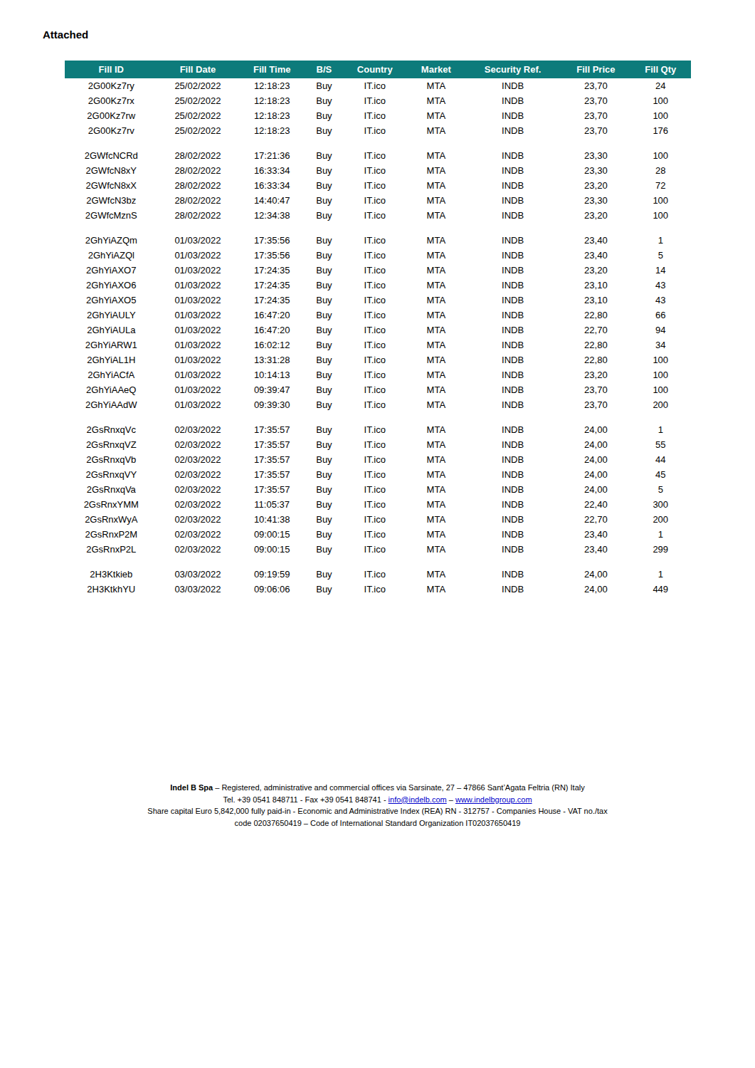Attached
| Fill ID | Fill Date | Fill Time | B/S | Country | Market | Security Ref. | Fill Price | Fill Qty |
| --- | --- | --- | --- | --- | --- | --- | --- | --- |
| 2G00Kz7ry | 25/02/2022 | 12:18:23 | Buy | IT.ico | MTA | INDB | 23,70 | 24 |
| 2G00Kz7rx | 25/02/2022 | 12:18:23 | Buy | IT.ico | MTA | INDB | 23,70 | 100 |
| 2G00Kz7rw | 25/02/2022 | 12:18:23 | Buy | IT.ico | MTA | INDB | 23,70 | 100 |
| 2G00Kz7rv | 25/02/2022 | 12:18:23 | Buy | IT.ico | MTA | INDB | 23,70 | 176 |
| 2GWfcNCRd | 28/02/2022 | 17:21:36 | Buy | IT.ico | MTA | INDB | 23,30 | 100 |
| 2GWfcN8xY | 28/02/2022 | 16:33:34 | Buy | IT.ico | MTA | INDB | 23,30 | 28 |
| 2GWfcN8xX | 28/02/2022 | 16:33:34 | Buy | IT.ico | MTA | INDB | 23,20 | 72 |
| 2GWfcN3bz | 28/02/2022 | 14:40:47 | Buy | IT.ico | MTA | INDB | 23,30 | 100 |
| 2GWfcMznS | 28/02/2022 | 12:34:38 | Buy | IT.ico | MTA | INDB | 23,20 | 100 |
| 2GhYiAZQm | 01/03/2022 | 17:35:56 | Buy | IT.ico | MTA | INDB | 23,40 | 1 |
| 2GhYiAZQl | 01/03/2022 | 17:35:56 | Buy | IT.ico | MTA | INDB | 23,40 | 5 |
| 2GhYiAXO7 | 01/03/2022 | 17:24:35 | Buy | IT.ico | MTA | INDB | 23,20 | 14 |
| 2GhYiAXO6 | 01/03/2022 | 17:24:35 | Buy | IT.ico | MTA | INDB | 23,10 | 43 |
| 2GhYiAXO5 | 01/03/2022 | 17:24:35 | Buy | IT.ico | MTA | INDB | 23,10 | 43 |
| 2GhYiAULY | 01/03/2022 | 16:47:20 | Buy | IT.ico | MTA | INDB | 22,80 | 66 |
| 2GhYiAULa | 01/03/2022 | 16:47:20 | Buy | IT.ico | MTA | INDB | 22,70 | 94 |
| 2GhYiARW1 | 01/03/2022 | 16:02:12 | Buy | IT.ico | MTA | INDB | 22,80 | 34 |
| 2GhYiAL1H | 01/03/2022 | 13:31:28 | Buy | IT.ico | MTA | INDB | 22,80 | 100 |
| 2GhYiACfA | 01/03/2022 | 10:14:13 | Buy | IT.ico | MTA | INDB | 23,20 | 100 |
| 2GhYiAAeQ | 01/03/2022 | 09:39:47 | Buy | IT.ico | MTA | INDB | 23,70 | 100 |
| 2GhYiAAdW | 01/03/2022 | 09:39:30 | Buy | IT.ico | MTA | INDB | 23,70 | 200 |
| 2GsRnxqVc | 02/03/2022 | 17:35:57 | Buy | IT.ico | MTA | INDB | 24,00 | 1 |
| 2GsRnxqVZ | 02/03/2022 | 17:35:57 | Buy | IT.ico | MTA | INDB | 24,00 | 55 |
| 2GsRnxqVb | 02/03/2022 | 17:35:57 | Buy | IT.ico | MTA | INDB | 24,00 | 44 |
| 2GsRnxqVY | 02/03/2022 | 17:35:57 | Buy | IT.ico | MTA | INDB | 24,00 | 45 |
| 2GsRnxqVa | 02/03/2022 | 17:35:57 | Buy | IT.ico | MTA | INDB | 24,00 | 5 |
| 2GsRnxYMM | 02/03/2022 | 11:05:37 | Buy | IT.ico | MTA | INDB | 22,40 | 300 |
| 2GsRnxWyA | 02/03/2022 | 10:41:38 | Buy | IT.ico | MTA | INDB | 22,70 | 200 |
| 2GsRnxP2M | 02/03/2022 | 09:00:15 | Buy | IT.ico | MTA | INDB | 23,40 | 1 |
| 2GsRnxP2L | 02/03/2022 | 09:00:15 | Buy | IT.ico | MTA | INDB | 23,40 | 299 |
| 2H3Ktkieb | 03/03/2022 | 09:19:59 | Buy | IT.ico | MTA | INDB | 24,00 | 1 |
| 2H3KtkhYU | 03/03/2022 | 09:06:06 | Buy | IT.ico | MTA | INDB | 24,00 | 449 |
Indel B Spa – Registered, administrative and commercial offices via Sarsinate, 27 – 47866 Sant’Agata Feltria (RN) Italy
Tel. +39 0541 848711 - Fax +39 0541 848741 - info@indelb.com – www.indelbgroup.com
Share capital Euro 5,842,000 fully paid-in - Economic and Administrative Index (REA) RN - 312757 - Companies House - VAT no./tax
code 02037650419 – Code of International Standard Organization IT02037650419